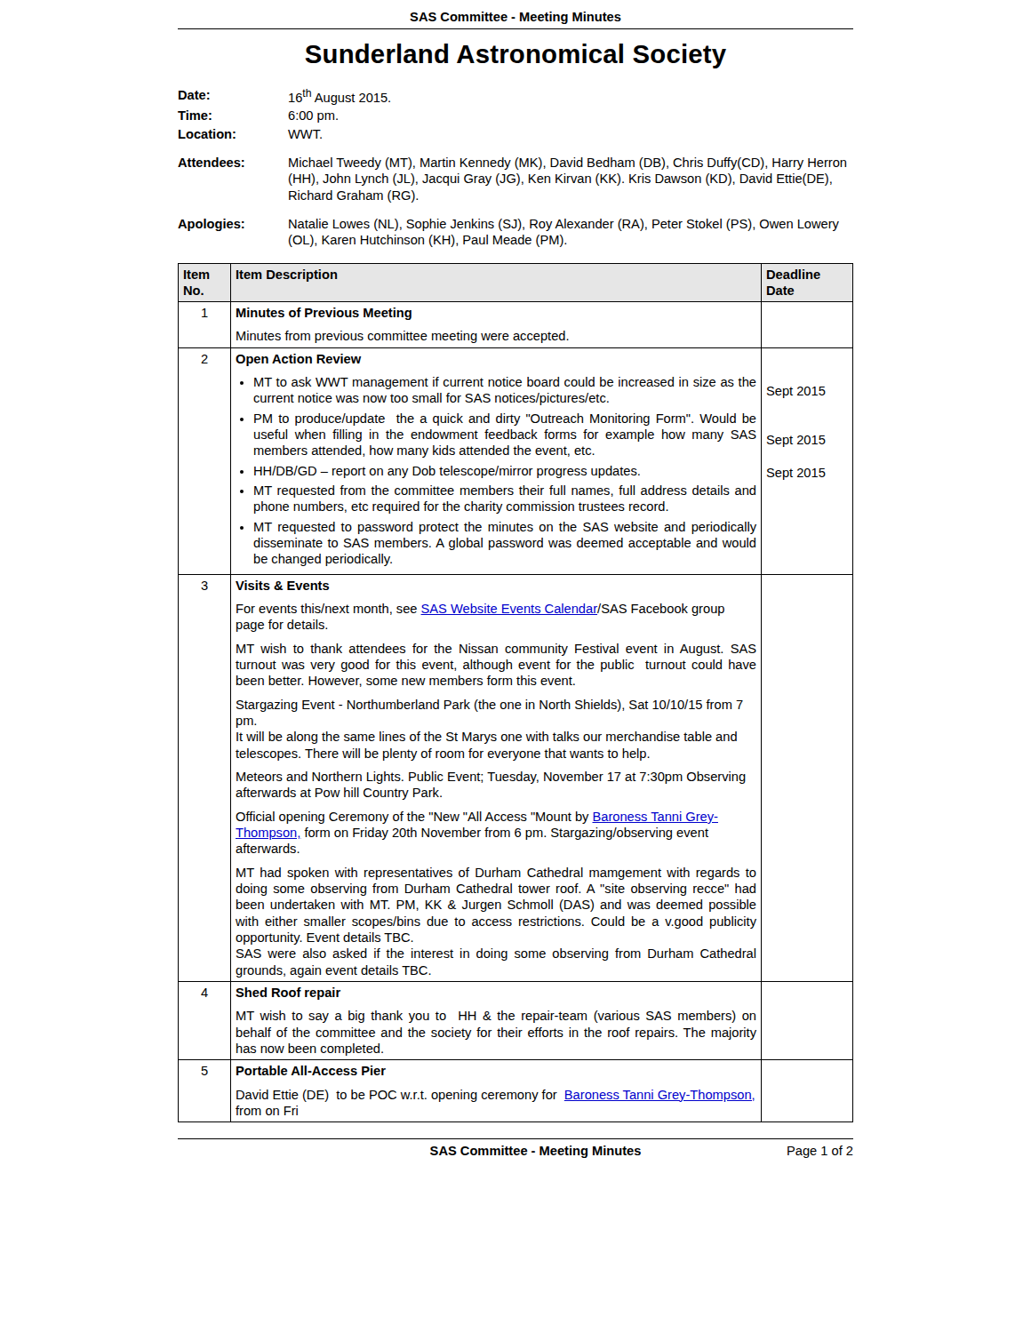SAS Committee - Meeting Minutes
Sunderland Astronomical Society
| Date: | 16 th August 2015. |
| Time: | 6:00 pm. |
| Location: | WWT. |
| Attendees: | Michael Tweedy (MT), Martin Kennedy (MK), David Bedham (DB), Chris Duffy(CD), Harry Herron (HH), John Lynch (JL), Jacqui Gray (JG), Ken Kirvan (KK). Kris Dawson (KD), David Ettie(DE), Richard Graham (RG). |
| Apologies: | Natalie Lowes (NL), Sophie Jenkins (SJ), Roy Alexander (RA), Peter Stokel (PS), Owen Lowery (OL), Karen Hutchinson (KH), Paul Meade (PM). |
| Item No. | Item Description | Deadline Date |
| --- | --- | --- |
| 1 | Minutes of Previous Meeting Minutes from previous committee meeting were accepted. | |
| 2 | Open Action Review MT to ask WWT management if current notice board could be increased in size as the current notice was now too small for SAS notices/pictures/etc. PM to produce/update the a quick and dirty "Outreach Monitoring Form". Would be useful when filling in the endowment feedback forms for example how many SAS members attended, how many kids attended the event, etc. HH/DB/GD – report on any Dob telescope/mirror progress updates. MT requested from the committee members their full names, full address details and phone numbers, etc required for the charity commission trustees record. MT requested to password protect the minutes on the SAS website and periodically disseminate to SAS members. A global password was deemed acceptable and would be changed periodically. | Sept 2015 Sept 2015 Sept 2015 |
| 3 | Visits & Events For events this/next month, see SAS Website Events Calendar /SAS Facebook group page for details. MT wish to thank attendees for the Nissan community Festival event in August. SAS turnout was very good for this event, although event for the public turnout could have been better. However, some new members form this event. Stargazing Event - Northumberland Park (the one in North Shields), Sat 10/10/15 from 7 pm. It will be along the same lines of the St Marys one with talks our merchandise table and telescopes. There will be plenty of room for everyone that wants to help. Meteors and Northern Lights. Public Event; Tuesday, November 17 at 7:30pm Observing afterwards at Pow hill Country Park. Official opening Ceremony of the "New "All Access "Mount by Baroness Tanni Grey-Thompson, form on Friday 20th November from 6 pm. Stargazing/observing event afterwards. MT had spoken with representatives of Durham Cathedral mamgement with regards to doing some observing from Durham Cathedral tower roof. A "site observing recce" had been undertaken with MT. PM, KK & Jurgen Schmoll (DAS) and was deemed possible with either smaller scopes/bins due to access restrictions. Could be a v.good publicity opportunity. Event details TBC. SAS were also asked if the interest in doing some observing from Durham Cathedral grounds, again event details TBC. | |
| 4 | Shed Roof repair MT wish to say a big thank you to HH & the repair-team (various SAS members) on behalf of the committee and the society for their efforts in the roof repairs. The majority has now been completed. | |
| 5 | Portable All-Access Pier David Ettie (DE) to be POC w.r.t. opening ceremony for Baroness Tanni Grey-Thompson, from on Fri | |
SAS Committee - Meeting Minutes
Page 1 of 2